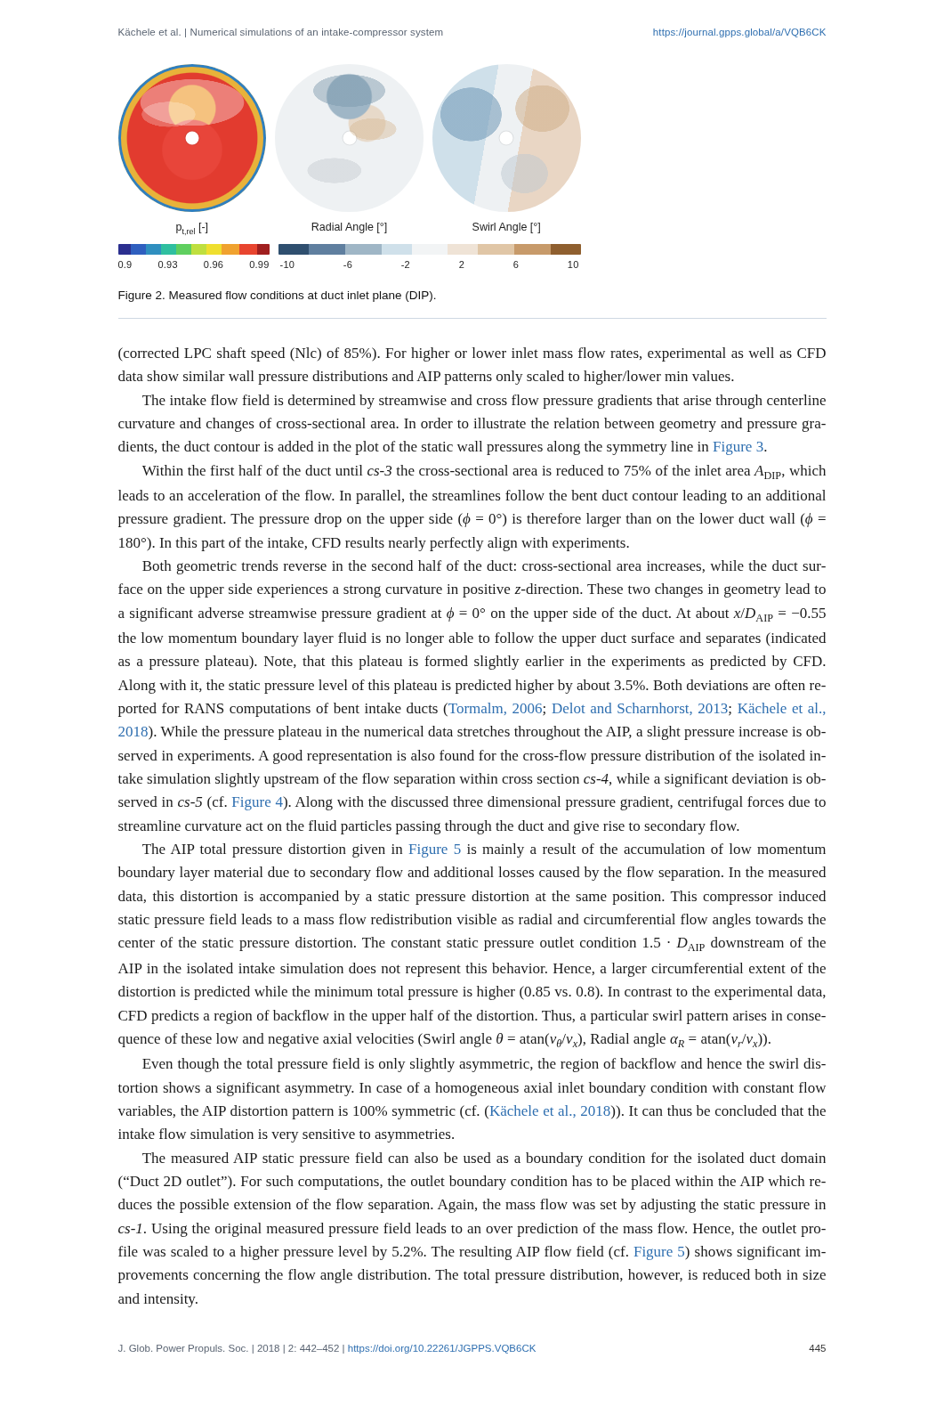Kächele et al. | Numerical simulations of an intake-compressor system
https://journal.gpps.global/a/VQB6CK
pt,rel [-]
Radial Angle [°]
Swirl Angle [°]
0.90.930.960.99
-10-6-22610
Figure 2. Measured flow conditions at duct inlet plane (DIP).
(corrected LPC shaft speed (Nlc) of 85%). For higher or lower inlet mass flow rates, experimental as well as CFD data show similar wall pressure distributions and AIP patterns only scaled to higher/lower min values.
The intake flow field is determined by streamwise and cross flow pressure gradients that arise through centerline curvature and changes of cross-sectional area. In order to illustrate the relation between geometry and pressure gradients, the duct contour is added in the plot of the static wall pressures along the symmetry line in Figure 3.
Within the first half of the duct until cs-3 the cross-sectional area is reduced to 75% of the inlet area ADIP, which leads to an acceleration of the flow. In parallel, the streamlines follow the bent duct contour leading to an additional pressure gradient. The pressure drop on the upper side (ϕ = 0°) is therefore larger than on the lower duct wall (ϕ = 180°). In this part of the intake, CFD results nearly perfectly align with experiments.
Both geometric trends reverse in the second half of the duct: cross-sectional area increases, while the duct surface on the upper side experiences a strong curvature in positive z-direction. These two changes in geometry lead to a significant adverse streamwise pressure gradient at ϕ = 0° on the upper side of the duct. At about x/DAIP = −0.55 the low momentum boundary layer fluid is no longer able to follow the upper duct surface and separates (indicated as a pressure plateau). Note, that this plateau is formed slightly earlier in the experiments as predicted by CFD. Along with it, the static pressure level of this plateau is predicted higher by about 3.5%. Both deviations are often reported for RANS computations of bent intake ducts (Tormalm, 2006; Delot and Scharnhorst, 2013; Kächele et al., 2018). While the pressure plateau in the numerical data stretches throughout the AIP, a slight pressure increase is observed in experiments. A good representation is also found for the cross-flow pressure distribution of the isolated intake simulation slightly upstream of the flow separation within cross section cs-4, while a significant deviation is observed in cs-5 (cf. Figure 4). Along with the discussed three dimensional pressure gradient, centrifugal forces due to streamline curvature act on the fluid particles passing through the duct and give rise to secondary flow.
The AIP total pressure distortion given in Figure 5 is mainly a result of the accumulation of low momentum boundary layer material due to secondary flow and additional losses caused by the flow separation. In the measured data, this distortion is accompanied by a static pressure distortion at the same position. This compressor induced static pressure field leads to a mass flow redistribution visible as radial and circumferential flow angles towards the center of the static pressure distortion. The constant static pressure outlet condition 1.5 · DAIP downstream of the AIP in the isolated intake simulation does not represent this behavior. Hence, a larger circumferential extent of the distortion is predicted while the minimum total pressure is higher (0.85 vs. 0.8). In contrast to the experimental data, CFD predicts a region of backflow in the upper half of the distortion. Thus, a particular swirl pattern arises in consequence of these low and negative axial velocities (Swirl angle θ = atan(vθ/vx), Radial angle αR = atan(vr/vx)).
Even though the total pressure field is only slightly asymmetric, the region of backflow and hence the swirl distortion shows a significant asymmetry. In case of a homogeneous axial inlet boundary condition with constant flow variables, the AIP distortion pattern is 100% symmetric (cf. (Kächele et al., 2018)). It can thus be concluded that the intake flow simulation is very sensitive to asymmetries.
The measured AIP static pressure field can also be used as a boundary condition for the isolated duct domain (“Duct 2D outlet”). For such computations, the outlet boundary condition has to be placed within the AIP which reduces the possible extension of the flow separation. Again, the mass flow was set by adjusting the static pressure in cs-1. Using the original measured pressure field leads to an over prediction of the mass flow. Hence, the outlet profile was scaled to a higher pressure level by 5.2%. The resulting AIP flow field (cf. Figure 5) shows significant improvements concerning the flow angle distribution. The total pressure distribution, however, is reduced both in size and intensity.
J. Glob. Power Propuls. Soc. | 2018 | 2: 442–452 | https://doi.org/10.22261/JGPPS.VQB6CK
445